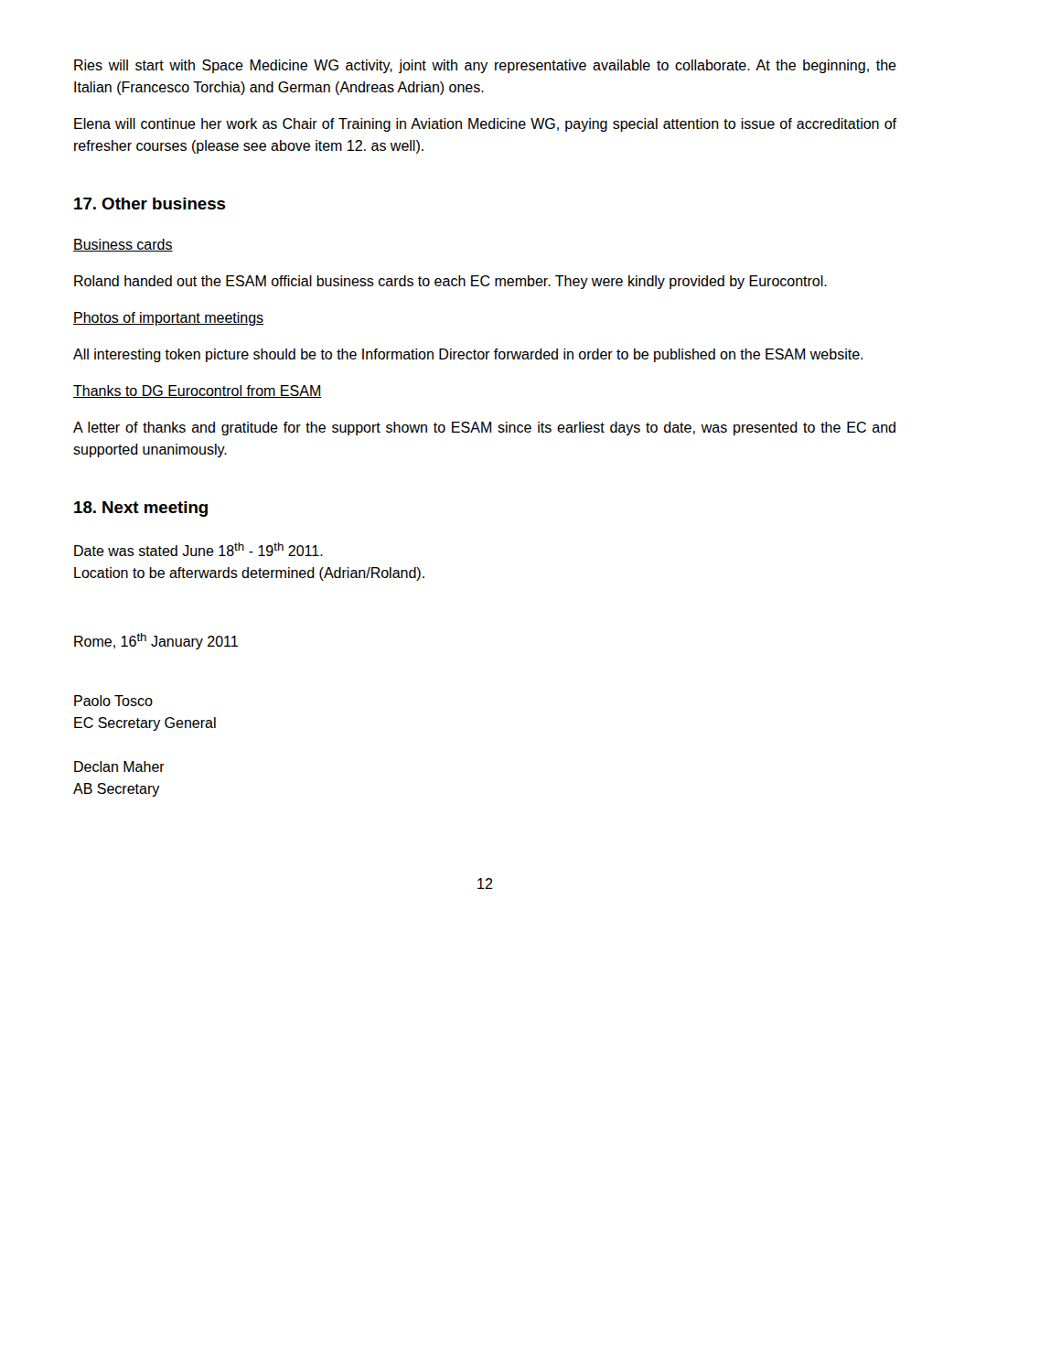Ries will start with Space Medicine WG activity, joint with any representative available to collaborate. At the beginning, the Italian (Francesco Torchia) and German (Andreas Adrian) ones.
Elena will continue her work as Chair of Training in Aviation Medicine WG, paying special attention to issue of accreditation of refresher courses (please see above item 12. as well).
17. Other business
Business cards
Roland handed out the ESAM official business cards to each EC member. They were kindly provided by Eurocontrol.
Photos of important meetings
All interesting token picture should be to the Information Director forwarded in order to be published on the ESAM website.
Thanks to DG Eurocontrol from ESAM
A letter of thanks and gratitude for the support shown to ESAM since its earliest days to date, was presented to the EC and supported unanimously.
18. Next meeting
Date was stated June 18th - 19th 2011.
Location to be afterwards determined (Adrian/Roland).
Rome, 16th January 2011
Paolo Tosco
EC Secretary General
Declan Maher
AB Secretary
12